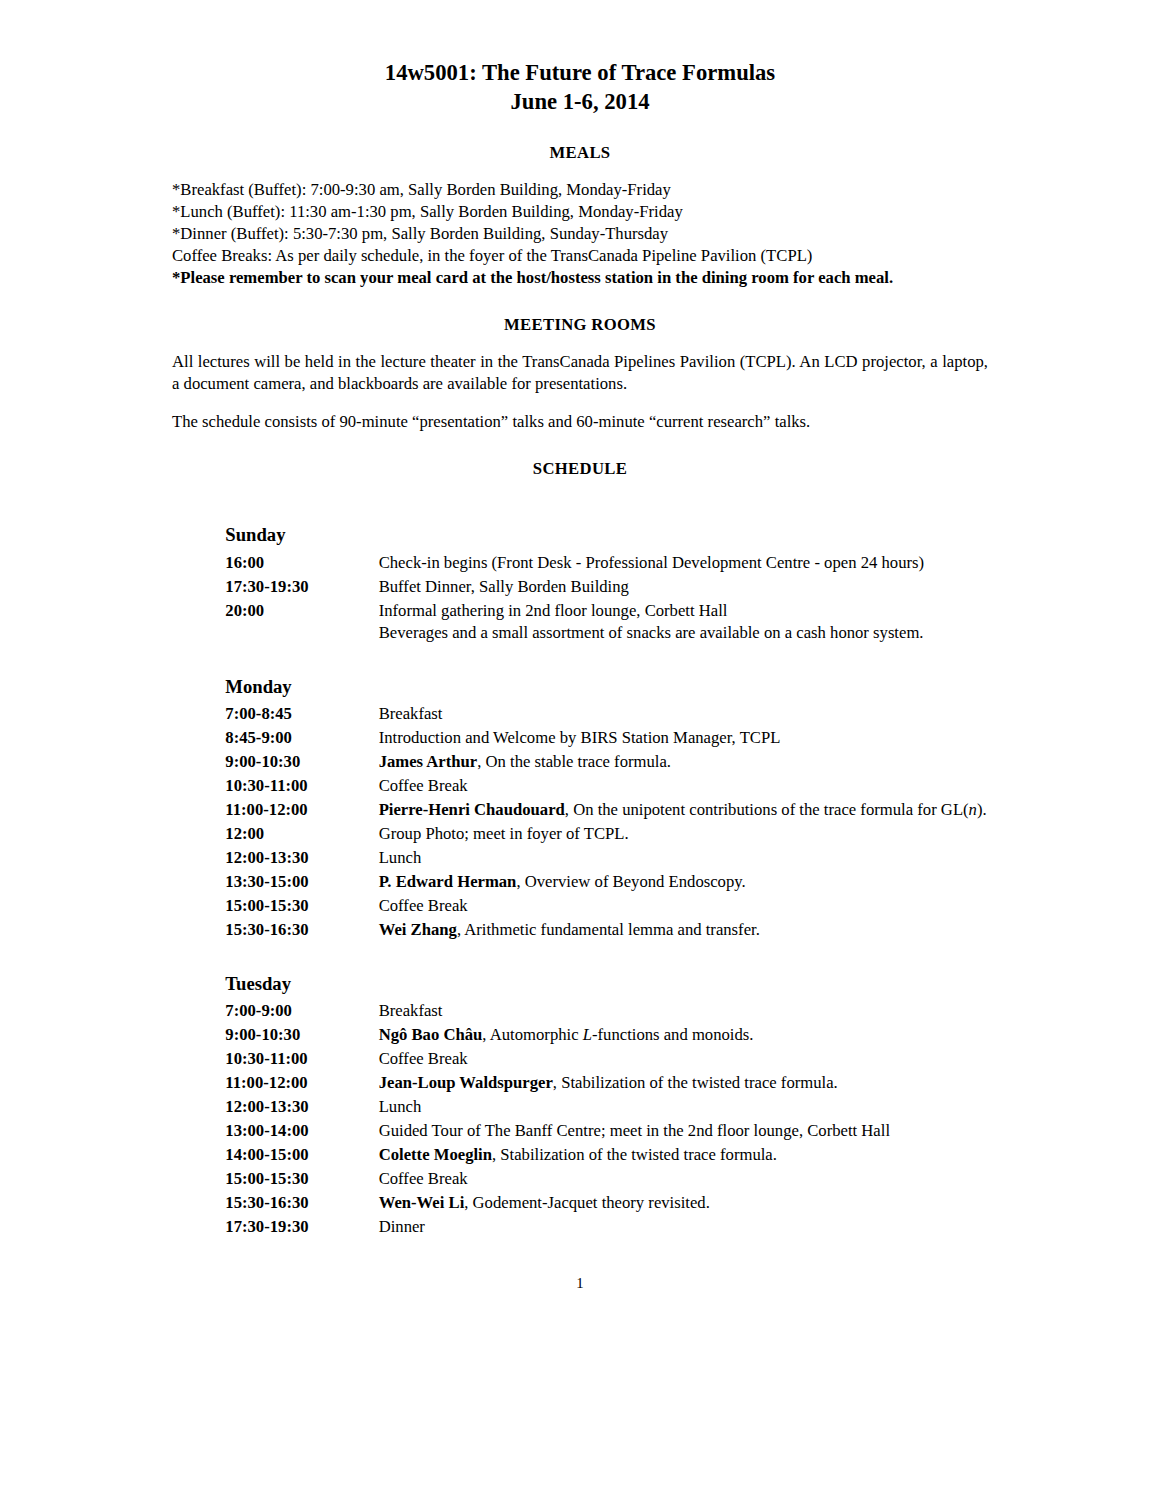14w5001: The Future of Trace Formulas
June 1-6, 2014
MEALS
*Breakfast (Buffet): 7:00-9:30 am, Sally Borden Building, Monday-Friday
*Lunch (Buffet): 11:30 am-1:30 pm, Sally Borden Building, Monday-Friday
*Dinner (Buffet): 5:30-7:30 pm, Sally Borden Building, Sunday-Thursday
Coffee Breaks: As per daily schedule, in the foyer of the TransCanada Pipeline Pavilion (TCPL)
*Please remember to scan your meal card at the host/hostess station in the dining room for each meal.
MEETING ROOMS
All lectures will be held in the lecture theater in the TransCanada Pipelines Pavilion (TCPL). An LCD projector, a laptop, a document camera, and blackboards are available for presentations.
The schedule consists of 90-minute “presentation” talks and 60-minute “current research” talks.
SCHEDULE
Sunday
| 16:00 | Check-in begins (Front Desk - Professional Development Centre - open 24 hours) |
| 17:30-19:30 | Buffet Dinner, Sally Borden Building |
| 20:00 | Informal gathering in 2nd floor lounge, Corbett Hall Beverages and a small assortment of snacks are available on a cash honor system. |
Monday
| 7:00-8:45 | Breakfast |
| 8:45-9:00 | Introduction and Welcome by BIRS Station Manager, TCPL |
| 9:00-10:30 | James Arthur , On the stable trace formula. |
| 10:30-11:00 | Coffee Break |
| 11:00-12:00 | Pierre-Henri Chaudouard , On the unipotent contributions of the trace formula for GL( n ) . |
| 12:00 | Group Photo; meet in foyer of TCPL. |
| 12:00-13:30 | Lunch |
| 13:30-15:00 | P. Edward Herman , Overview of Beyond Endoscopy. |
| 15:00-15:30 | Coffee Break |
| 15:30-16:30 | Wei Zhang , Arithmetic fundamental lemma and transfer. |
Tuesday
| 7:00-9:00 | Breakfast |
| 9:00-10:30 | Ngô Bao Châu , Automorphic L -functions and monoids. |
| 10:30-11:00 | Coffee Break |
| 11:00-12:00 | Jean-Loup Waldspurger , Stabilization of the twisted trace formula. |
| 12:00-13:30 | Lunch |
| 13:00-14:00 | Guided Tour of The Banff Centre; meet in the 2nd floor lounge, Corbett Hall |
| 14:00-15:00 | Colette Moeglin , Stabilization of the twisted trace formula. |
| 15:00-15:30 | Coffee Break |
| 15:30-16:30 | Wen-Wei Li , Godement-Jacquet theory revisited. |
| 17:30-19:30 | Dinner |
1